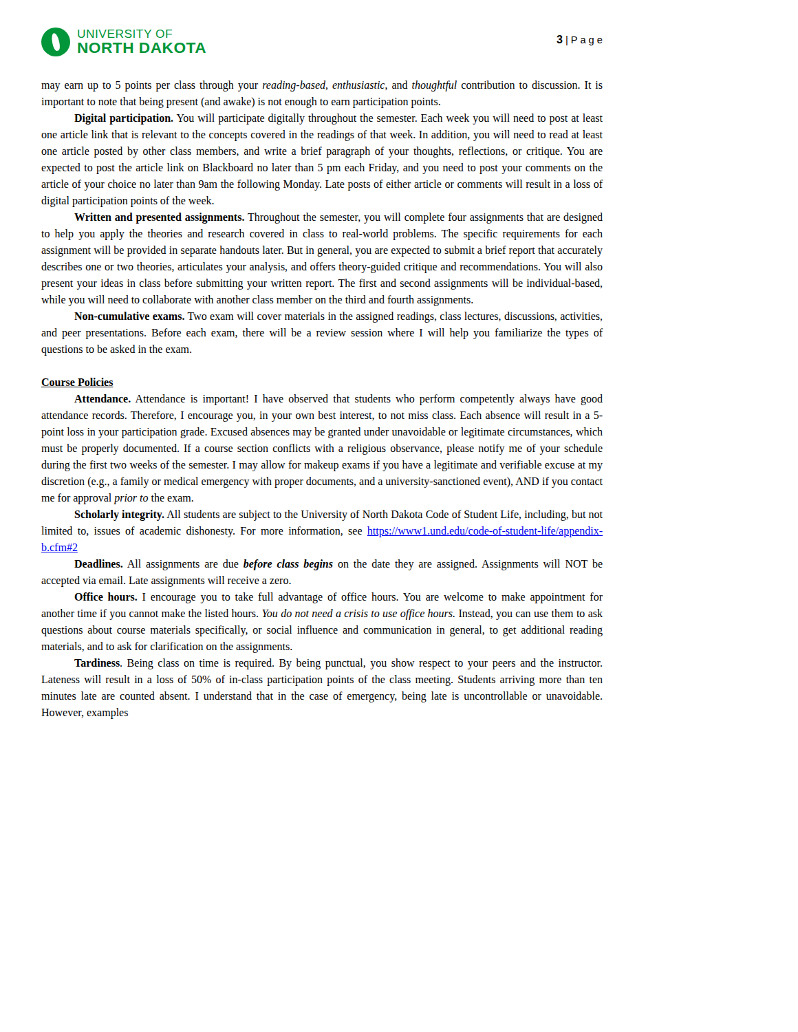UNIVERSITY OF
NORTH DAKOTA
3 | P a g e
may earn up to 5 points per class through your reading-based, enthusiastic, and thoughtful contribution to discussion. It is important to note that being present (and awake) is not enough to earn participation points.
Digital participation. You will participate digitally throughout the semester. Each week you will need to post at least one article link that is relevant to the concepts covered in the readings of that week. In addition, you will need to read at least one article posted by other class members, and write a brief paragraph of your thoughts, reflections, or critique. You are expected to post the article link on Blackboard no later than 5 pm each Friday, and you need to post your comments on the article of your choice no later than 9am the following Monday. Late posts of either article or comments will result in a loss of digital participation points of the week.
Written and presented assignments. Throughout the semester, you will complete four assignments that are designed to help you apply the theories and research covered in class to real-world problems. The specific requirements for each assignment will be provided in separate handouts later. But in general, you are expected to submit a brief report that accurately describes one or two theories, articulates your analysis, and offers theory-guided critique and recommendations. You will also present your ideas in class before submitting your written report. The first and second assignments will be individual-based, while you will need to collaborate with another class member on the third and fourth assignments.
Non-cumulative exams. Two exam will cover materials in the assigned readings, class lectures, discussions, activities, and peer presentations. Before each exam, there will be a review session where I will help you familiarize the types of questions to be asked in the exam.
Course Policies
Attendance. Attendance is important! I have observed that students who perform competently always have good attendance records. Therefore, I encourage you, in your own best interest, to not miss class. Each absence will result in a 5-point loss in your participation grade. Excused absences may be granted under unavoidable or legitimate circumstances, which must be properly documented. If a course section conflicts with a religious observance, please notify me of your schedule during the first two weeks of the semester. I may allow for makeup exams if you have a legitimate and verifiable excuse at my discretion (e.g., a family or medical emergency with proper documents, and a university-sanctioned event), AND if you contact me for approval prior to the exam.
Scholarly integrity. All students are subject to the University of North Dakota Code of Student Life, including, but not limited to, issues of academic dishonesty. For more information, see https://www1.und.edu/code-of-student-life/appendix-b.cfm#2
Deadlines. All assignments are due before class begins on the date they are assigned. Assignments will NOT be accepted via email. Late assignments will receive a zero.
Office hours. I encourage you to take full advantage of office hours. You are welcome to make appointment for another time if you cannot make the listed hours. You do not need a crisis to use office hours. Instead, you can use them to ask questions about course materials specifically, or social influence and communication in general, to get additional reading materials, and to ask for clarification on the assignments.
Tardiness. Being class on time is required. By being punctual, you show respect to your peers and the instructor. Lateness will result in a loss of 50% of in-class participation points of the class meeting. Students arriving more than ten minutes late are counted absent. I understand that in the case of emergency, being late is uncontrollable or unavoidable. However, examples